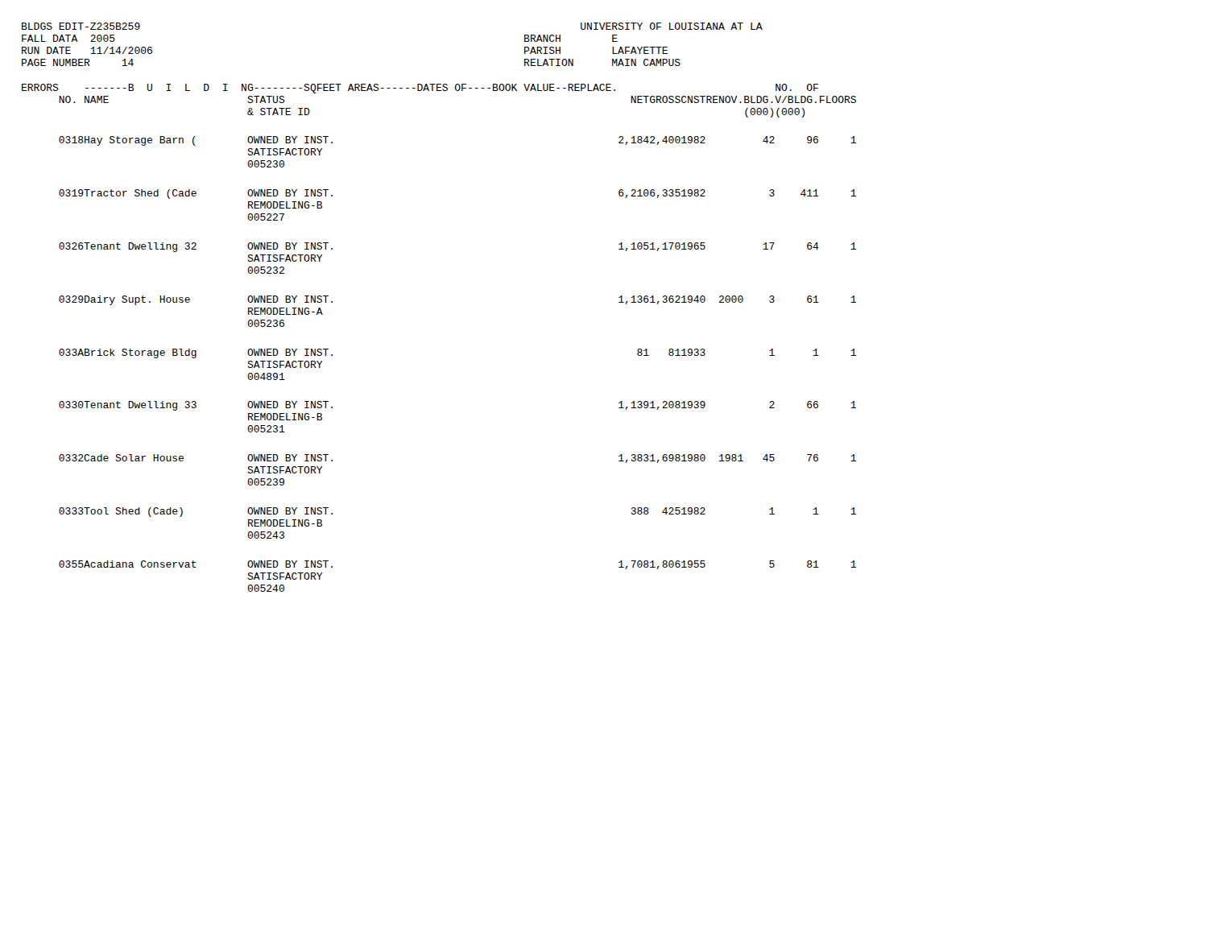BLDGS EDIT-Z235B259                                                                      UNIVERSITY OF LOUISIANA AT LA
FALL DATA  2005                                                                 BRANCH        E
RUN DATE   11/14/2006                                                           PARISH        LAFAYETTE
PAGE NUMBER     14                                                              RELATION      MAIN CAMPUS
| ERRORS | | -------B U I L D I N | G--------SQFEET AREAS------DATES OF----BOOK VALUE--REPLACE. | | | | | | NO. OF |
| --- | --- | --- | --- | --- | --- | --- | --- | --- | --- |
| | NO. | NAME | STATUS | NET | GROSS | CNST | RENOV. | BLDG. | V/BLDG. | FLOORS |
| | | | & STATE ID | | | | | (000) | (000) | |
| | 0318 | Hay Storage Barn ( | OWNED BY INST. | 2,184 | 2,400 | 1982 | | 42 | 96 | 1 |
| | | | SATISFACTORY | | | | | | | |
| | | | 005230 | | | | | | | |
| | 0319 | Tractor Shed (Cade | OWNED BY INST. | 6,210 | 6,335 | 1982 | | 3 | 411 | 1 |
| | | | REMODELING-B | | | | | | | |
| | | | 005227 | | | | | | | |
| | 0326 | Tenant Dwelling 32 | OWNED BY INST. | 1,105 | 1,170 | 1965 | | 17 | 64 | 1 |
| | | | SATISFACTORY | | | | | | | |
| | | | 005232 | | | | | | | |
| | 0329 | Dairy Supt. House | OWNED BY INST. | 1,136 | 1,362 | 1940 | 2000 | 3 | 61 | 1 |
| | | | REMODELING-A | | | | | | | |
| | | | 005236 | | | | | | | |
| | 033A | Brick Storage Bldg | OWNED BY INST. | 81 | 81 | 1933 | | 1 | 1 | 1 |
| | | | SATISFACTORY | | | | | | | |
| | | | 004891 | | | | | | | |
| | 0330 | Tenant Dwelling 33 | OWNED BY INST. | 1,139 | 1,208 | 1939 | | 2 | 66 | 1 |
| | | | REMODELING-B | | | | | | | |
| | | | 005231 | | | | | | | |
| | 0332 | Cade Solar House | OWNED BY INST. | 1,383 | 1,698 | 1980 | 1981 | 45 | 76 | 1 |
| | | | SATISFACTORY | | | | | | | |
| | | | 005239 | | | | | | | |
| | 0333 | Tool Shed (Cade) | OWNED BY INST. | 388 | 425 | 1982 | | 1 | 1 | 1 |
| | | | REMODELING-B | | | | | | | |
| | | | 005243 | | | | | | | |
| | 0355 | Acadiana Conservat | OWNED BY INST. | 1,708 | 1,806 | 1955 | | 5 | 81 | 1 |
| | | | SATISFACTORY | | | | | | | |
| | | | 005240 | | | | | | | |